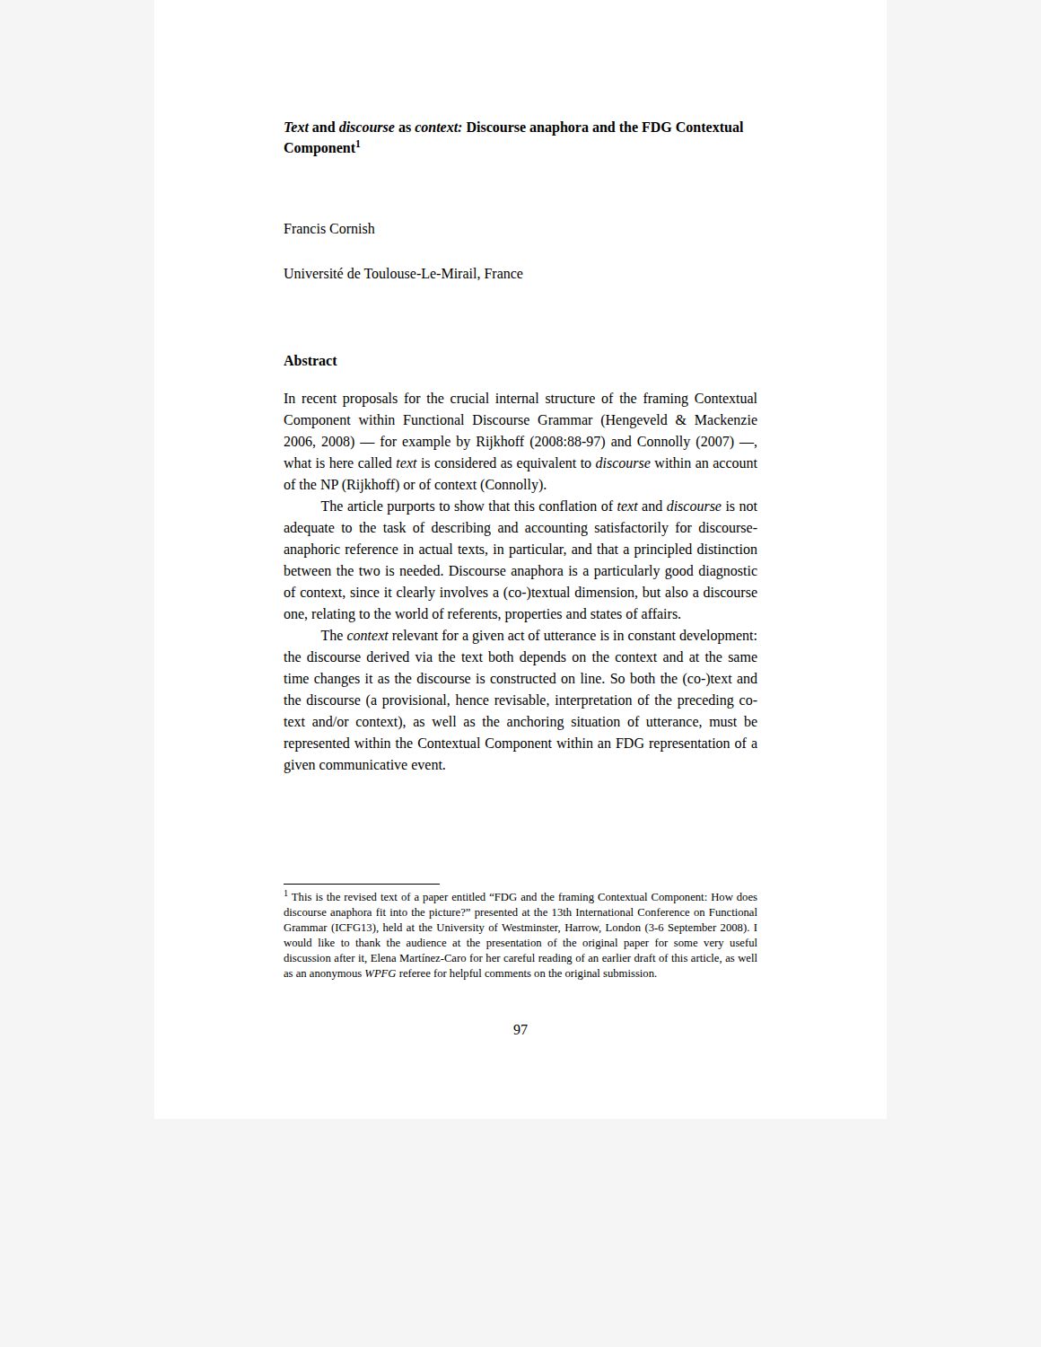Text and discourse as context: Discourse anaphora and the FDG Contextual Component1
Francis Cornish
Université de Toulouse-Le-Mirail, France
Abstract
In recent proposals for the crucial internal structure of the framing Contextual Component within Functional Discourse Grammar (Hengeveld & Mackenzie 2006, 2008) — for example by Rijkhoff (2008:88-97) and Connolly (2007) —, what is here called text is considered as equivalent to discourse within an account of the NP (Rijkhoff) or of context (Connolly).
The article purports to show that this conflation of text and discourse is not adequate to the task of describing and accounting satisfactorily for discourse-anaphoric reference in actual texts, in particular, and that a principled distinction between the two is needed. Discourse anaphora is a particularly good diagnostic of context, since it clearly involves a (co-)textual dimension, but also a discourse one, relating to the world of referents, properties and states of affairs.
The context relevant for a given act of utterance is in constant development: the discourse derived via the text both depends on the context and at the same time changes it as the discourse is constructed on line. So both the (co-)text and the discourse (a provisional, hence revisable, interpretation of the preceding co-text and/or context), as well as the anchoring situation of utterance, must be represented within the Contextual Component within an FDG representation of a given communicative event.
1 This is the revised text of a paper entitled “FDG and the framing Contextual Component: How does discourse anaphora fit into the picture?” presented at the 13th International Conference on Functional Grammar (ICFG13), held at the University of Westminster, Harrow, London (3-6 September 2008). I would like to thank the audience at the presentation of the original paper for some very useful discussion after it, Elena Martínez-Caro for her careful reading of an earlier draft of this article, as well as an anonymous WPFG referee for helpful comments on the original submission.
97